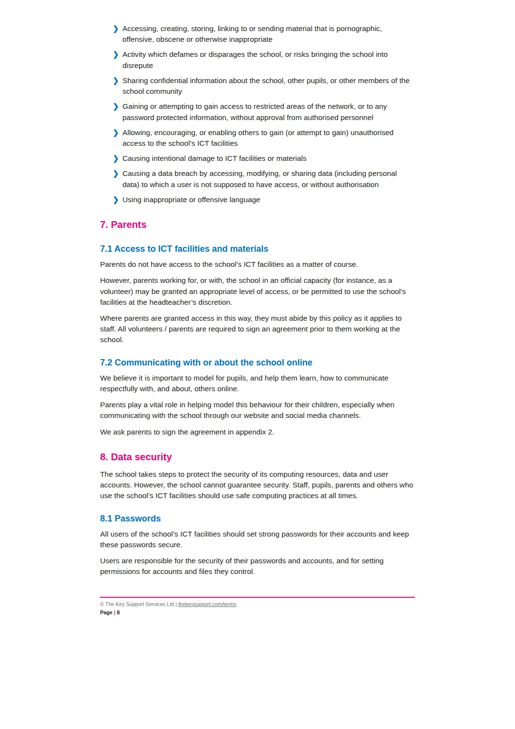Accessing, creating, storing, linking to or sending material that is pornographic, offensive, obscene or otherwise inappropriate
Activity which defames or disparages the school, or risks bringing the school into disrepute
Sharing confidential information about the school, other pupils, or other members of the school community
Gaining or attempting to gain access to restricted areas of the network, or to any password protected information, without approval from authorised personnel
Allowing, encouraging, or enabling others to gain (or attempt to gain) unauthorised access to the school’s ICT facilities
Causing intentional damage to ICT facilities or materials
Causing a data breach by accessing, modifying, or sharing data (including personal data) to which a user is not supposed to have access, or without authorisation
Using inappropriate or offensive language
7. Parents
7.1 Access to ICT facilities and materials
Parents do not have access to the school’s ICT facilities as a matter of course.
However, parents working for, or with, the school in an official capacity (for instance, as a volunteer) may be granted an appropriate level of access, or be permitted to use the school’s facilities at the headteacher’s discretion.
Where parents are granted access in this way, they must abide by this policy as it applies to staff. All volunteers / parents are required to sign an agreement prior to them working at the school.
7.2 Communicating with or about the school online
We believe it is important to model for pupils, and help them learn, how to communicate respectfully with, and about, others online.
Parents play a vital role in helping model this behaviour for their children, especially when communicating with the school through our website and social media channels.
We ask parents to sign the agreement in appendix 2.
8. Data security
The school takes steps to protect the security of its computing resources, data and user accounts. However, the school cannot guarantee security. Staff, pupils, parents and others who use the school’s ICT facilities should use safe computing practices at all times.
8.1 Passwords
All users of the school’s ICT facilities should set strong passwords for their accounts and keep these passwords secure.
Users are responsible for the security of their passwords and accounts, and for setting permissions for accounts and files they control.
© The Key Support Services Ltd | thekeysupport.com/terms
Page | 8